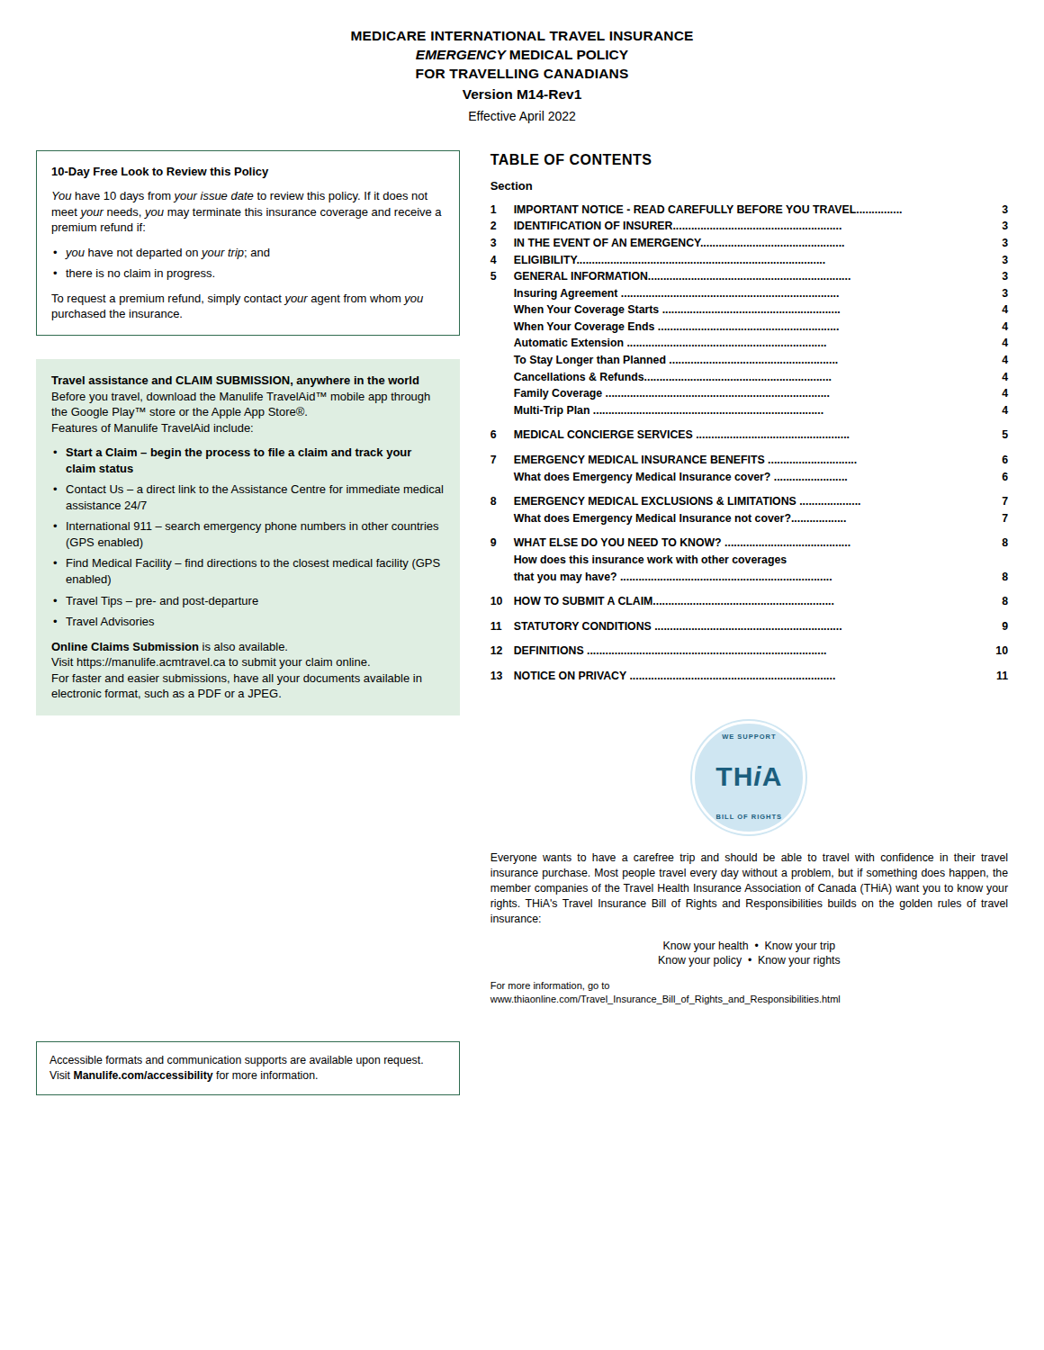MEDICARE INTERNATIONAL TRAVEL INSURANCE
EMERGENCY MEDICAL POLICY
FOR TRAVELLING CANADIANS
Version M14-Rev1
Effective April 2022
10-Day Free Look to Review this Policy
You have 10 days from your issue date to review this policy. If it does not meet your needs, you may terminate this insurance coverage and receive a premium refund if:
you have not departed on your trip; and
there is no claim in progress.
To request a premium refund, simply contact your agent from whom you purchased the insurance.
Travel assistance and CLAIM SUBMISSION, anywhere in the world
Before you travel, download the Manulife TravelAid™ mobile app through the Google Play™ store or the Apple App Store®.
Features of Manulife TravelAid include:
Start a Claim – begin the process to file a claim and track your claim status
Contact Us – a direct link to the Assistance Centre for immediate medical assistance 24/7
International 911 – search emergency phone numbers in other countries (GPS enabled)
Find Medical Facility – find directions to the closest medical facility (GPS enabled)
Travel Tips – pre- and post-departure
Travel Advisories
Online Claims Submission is also available.
Visit https://manulife.acmtravel.ca to submit your claim online.
For faster and easier submissions, have all your documents available in electronic format, such as a PDF or a JPEG.
TABLE OF CONTENTS
Section
| 1 | IMPORTANT NOTICE - Read Carefully Before You Travel ............... | 3 |
| 2 | IDENTIFICATION OF INSURER ....................................................... | 3 |
| 3 | IN THE EVENT OF AN EMERGENCY ............................................... | 3 |
| 4 | ELIGIBILITY ................................................................................. | 3 |
| 5 | GENERAL INFORMATION .................................................................. | 3 |
| | Insuring Agreement ....................................................................... | 3 |
| | When Your Coverage Starts .......................................................... | 4 |
| | When Your Coverage Ends ........................................................... | 4 |
| | Automatic Extension ................................................................. | 4 |
| | To Stay Longer than Planned ....................................................... | 4 |
| | Cancellations & Refunds ............................................................. | 4 |
| | Family Coverage ......................................................................... | 4 |
| | Multi-Trip Plan ........................................................................... | 4 |
| 6 | MEDICAL CONCIERGE SERVICES .................................................. | 5 |
| 7 | EMERGENCY MEDICAL INSURANCE BENEFITS ............................. | 6 |
| | What does Emergency Medical Insurance cover? ........................ | 6 |
| 8 | EMERGENCY MEDICAL EXCLUSIONS & LIMITATIONS .................... | 7 |
| | What does Emergency Medical Insurance not cover? .................. | 7 |
| 9 | WHAT ELSE DO YOU NEED TO KNOW? ......................................... | 8 |
| | How does this insurance work with other coverages | |
| | that you may have? ..................................................................... | 8 |
| 10 | HOW TO SUBMIT A CLAIM ........................................................... | 8 |
| 11 | STATUTORY CONDITIONS ............................................................. | 9 |
| 12 | DEFINITIONS .............................................................................. | 10 |
| 13 | NOTICE ON PRIVACY ................................................................... | 11 |
WE SUPPORT
THi A
BILL OF RIGHTS
Everyone wants to have a carefree trip and should be able to travel with confidence in their travel insurance purchase. Most people travel every day without a problem, but if something does happen, the member companies of the Travel Health Insurance Association of Canada (THiA) want you to know your rights. THiA's Travel Insurance Bill of Rights and Responsibilities builds on the golden rules of travel insurance:
Know your health • Know your trip
Know your policy • Know your rights
For more information, go to
www.thiaonline.com/Travel_Insurance_Bill_of_Rights_and_Responsibilities.html
Accessible formats and communication supports are available upon request. Visit Manulife.com/accessibility for more information.